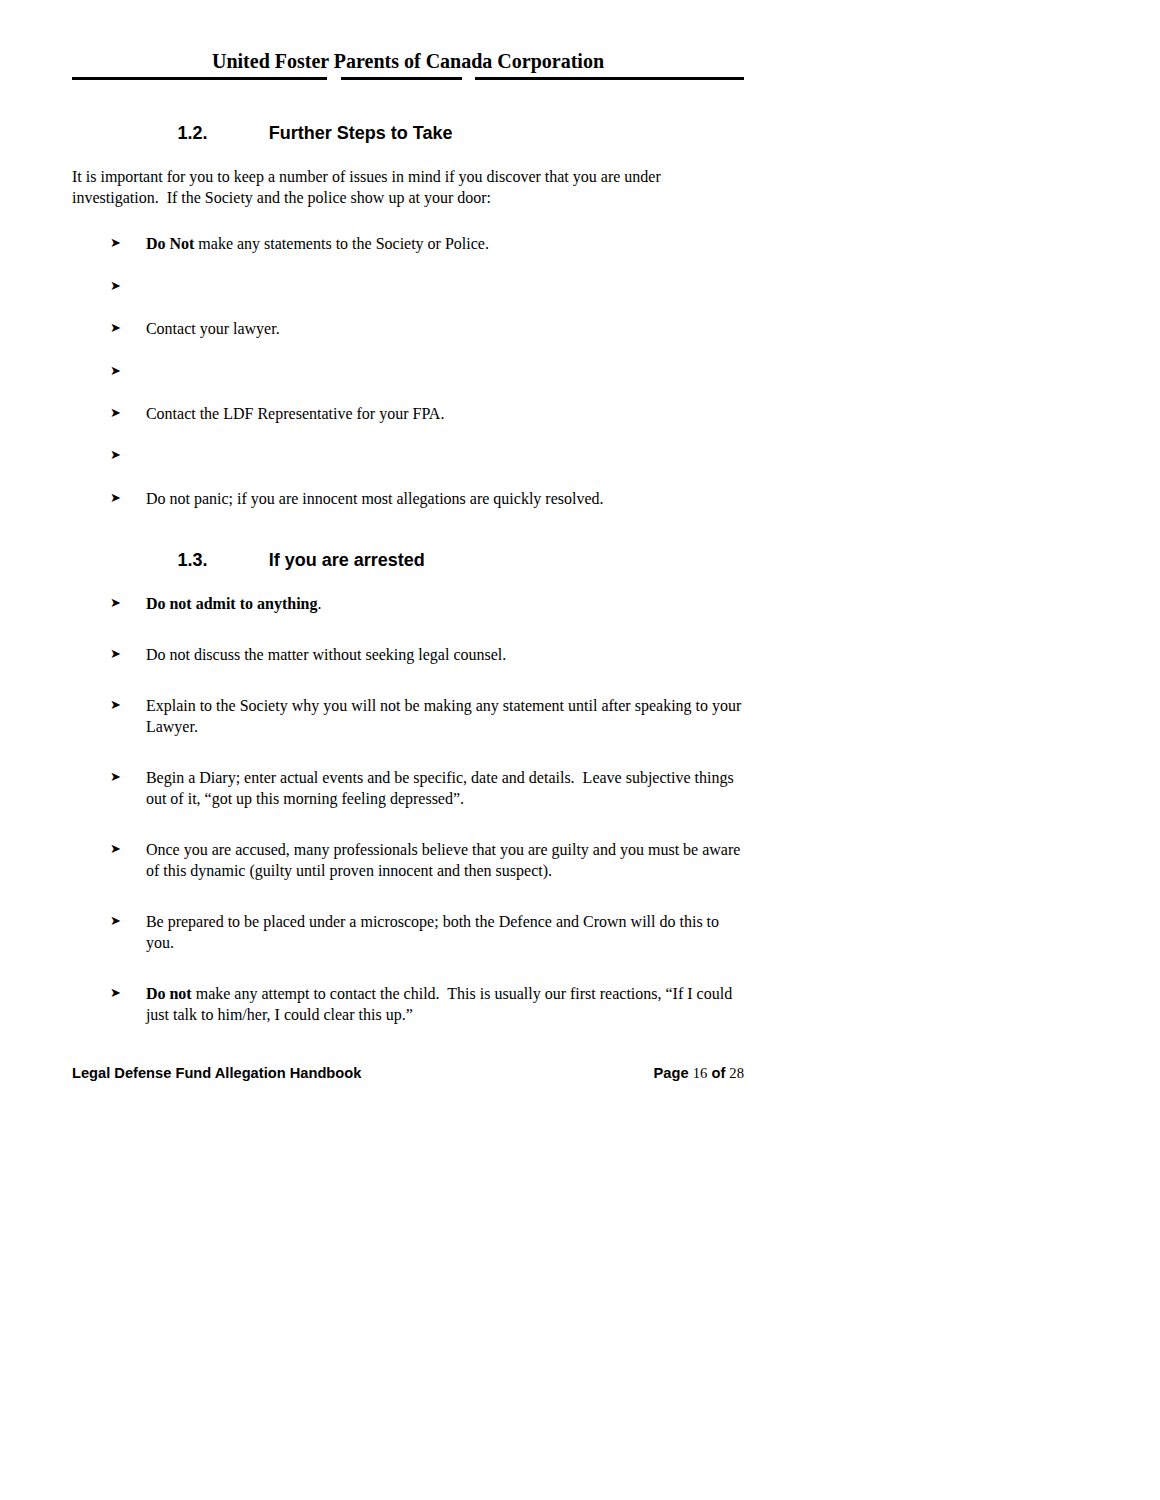United Foster Parents of Canada Corporation
1.2. Further Steps to Take
It is important for you to keep a number of issues in mind if you discover that you are under investigation. If the Society and the police show up at your door:
Do Not make any statements to the Society or Police.
Contact your lawyer.
Contact the LDF Representative for your FPA.
Do not panic; if you are innocent most allegations are quickly resolved.
1.3. If you are arrested
Do not admit to anything.
Do not discuss the matter without seeking legal counsel.
Explain to the Society why you will not be making any statement until after speaking to your Lawyer.
Begin a Diary; enter actual events and be specific, date and details. Leave subjective things out of it, “got up this morning feeling depressed”.
Once you are accused, many professionals believe that you are guilty and you must be aware of this dynamic (guilty until proven innocent and then suspect).
Be prepared to be placed under a microscope; both the Defence and Crown will do this to you.
Do not make any attempt to contact the child. This is usually our first reactions, “If I could just talk to him/her, I could clear this up.”
Legal Defense Fund Allegation Handbook
Page 16 of 28